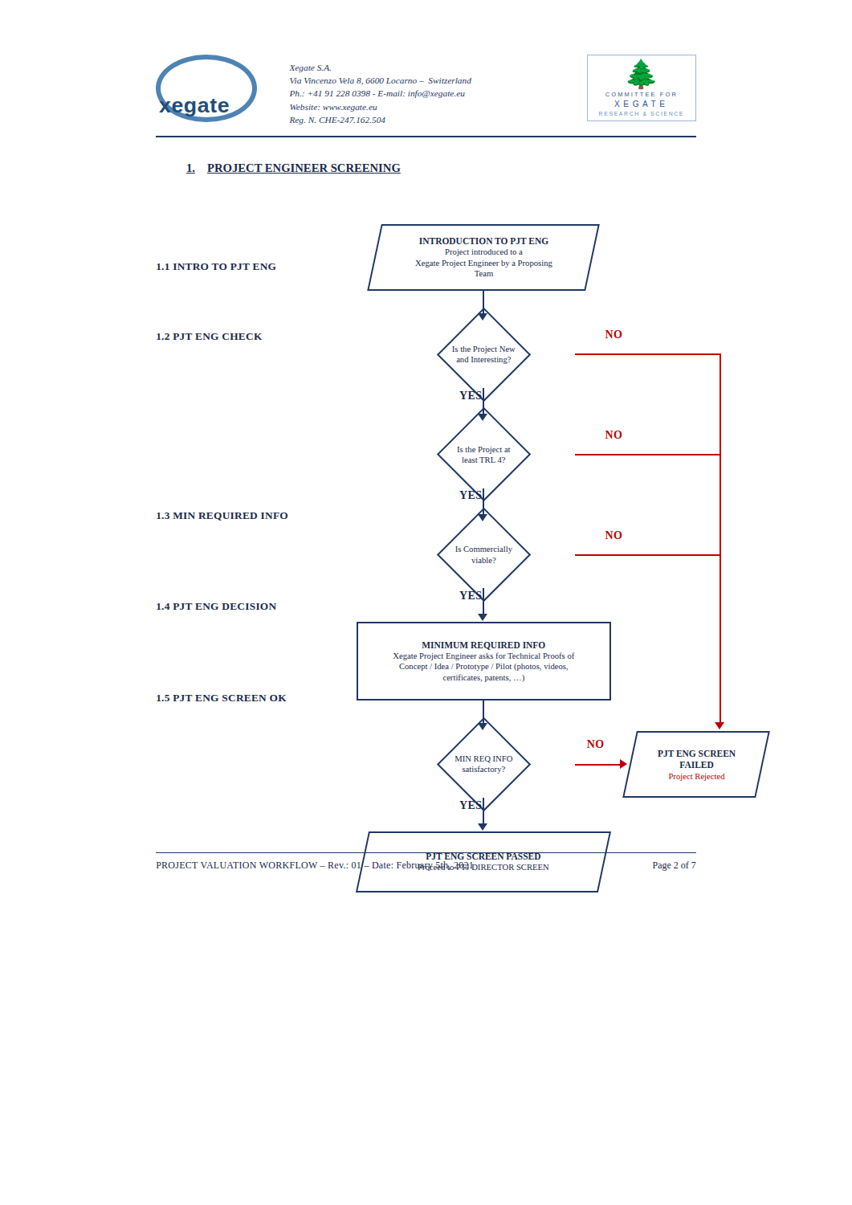xegate
Xegate S.A.
Via Vincenzo Vela 8, 6600 Locarno – Switzerland
Ph.: +41 91 228 0398 - E-mail: info@xegate.eu
Website: www.xegate.eu
Reg. N. CHE-247.162.504
🌲
COMMITTEE FOR
XEGATE
RESEARCH & SCIENCE
1. PROJECT ENGINEER SCREENING
1.1 INTRO TO PJT ENG
1.2 PJT ENG CHECK
1.3 MIN REQUIRED INFO
1.4 PJT ENG DECISION
1.5 PJT ENG SCREEN OK
INTRODUCTION TO PJT ENG
Project introduced to a
Xegate Project Engineer by a Proposing
Team
Is the Project New
and Interesting?
NO
YES
Is the Project at
least TRL 4?
NO
YES
Is Commercially
viable?
NO
YES
MINIMUM REQUIRED INFO
Xegate Project Engineer asks for Technical Proofs of
Concept / Idea / Prototype / Pilot (photos, videos,
certificates, patents, …)
MIN REQ INFO
satisfactory?
NO
PJT ENG SCREEN
FAILED
Project Rejected
YES
PJT ENG SCREEN PASSED
Proceed to PTJ DIRECTOR SCREEN
PROJECT VALUATION WORKFLOW – Rev.: 01 – Date: February 5th, 2021
Page 2 of 7